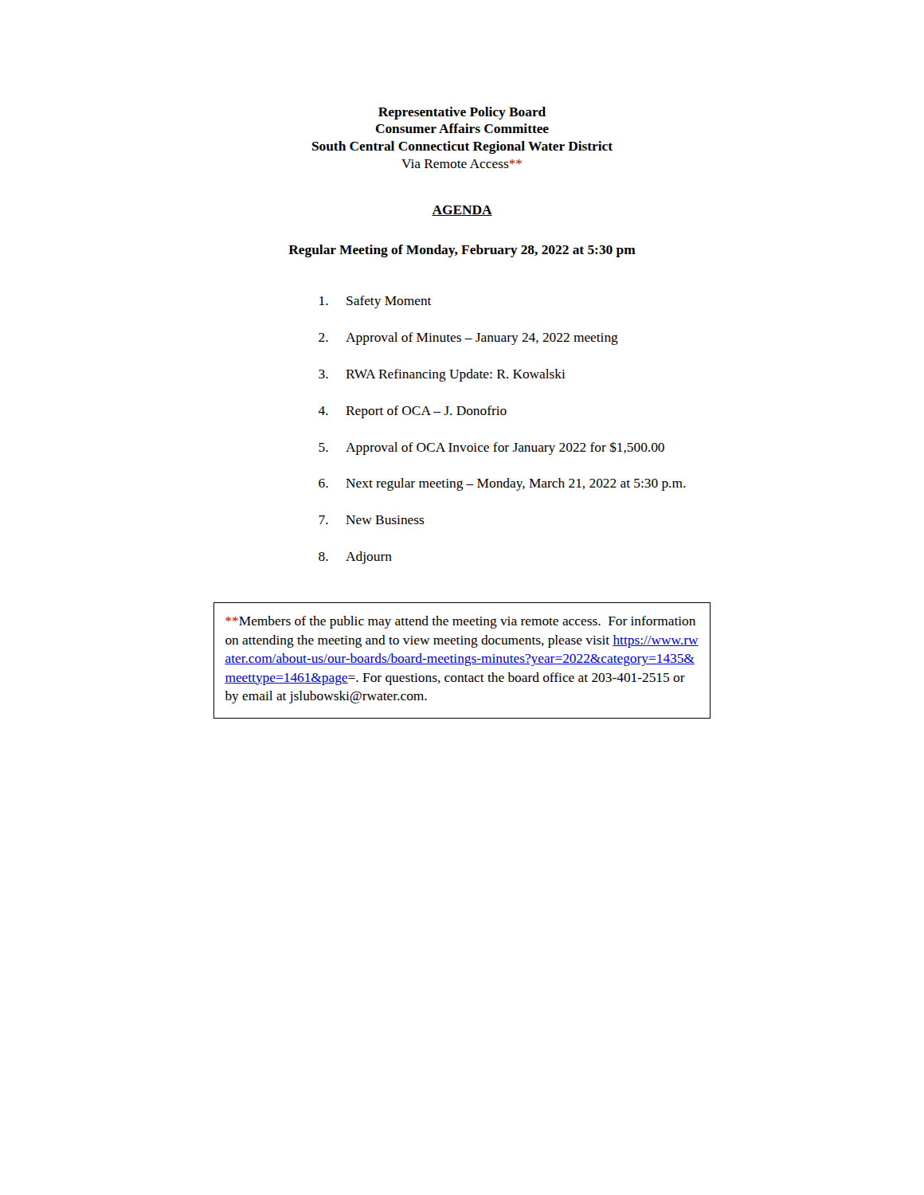Representative Policy Board Consumer Affairs Committee South Central Connecticut Regional Water District Via Remote Access**
AGENDA
Regular Meeting of Monday, February 28, 2022 at 5:30 pm
Safety Moment
Approval of Minutes – January 24, 2022 meeting
RWA Refinancing Update: R. Kowalski
Report of OCA – J. Donofrio
Approval of OCA Invoice for January 2022 for $1,500.00
Next regular meeting – Monday, March 21, 2022 at 5:30 p.m.
New Business
Adjourn
**Members of the public may attend the meeting via remote access. For information on attending the meeting and to view meeting documents, please visit https://www.rwater.com/about-us/our-boards/board-meetings-minutes?year=2022&category=1435&meettype=1461&page=. For questions, contact the board office at 203-401-2515 or by email at jslubowski@rwater.com.